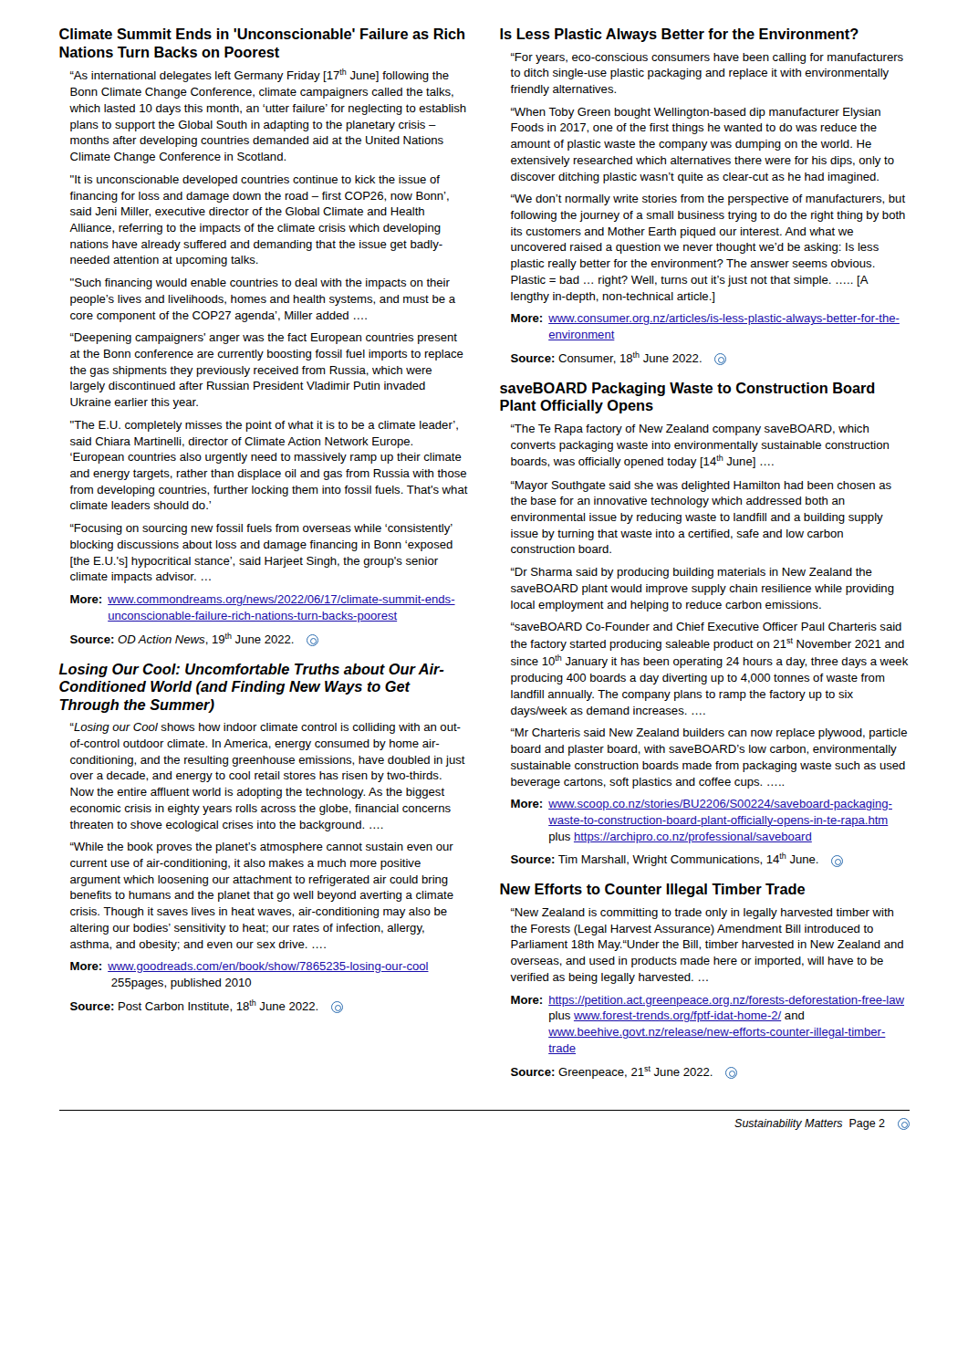Climate Summit Ends in 'Unconscionable' Failure as Rich Nations Turn Backs on Poorest
“As international delegates left Germany Friday [17th June] following the Bonn Climate Change Conference, climate campaigners called the talks, which lasted 10 days this month, an ‘utter failure’ for neglecting to establish plans to support the Global South in adapting to the planetary crisis – months after developing countries demanded aid at the United Nations Climate Change Conference in Scotland.
"It is unconscionable developed countries continue to kick the issue of financing for loss and damage down the road – first COP26, now Bonn’, said Jeni Miller, executive director of the Global Climate and Health Alliance, referring to the impacts of the climate crisis which developing nations have already suffered and demanding that the issue get badly-needed attention at upcoming talks.
"Such financing would enable countries to deal with the impacts on their people’s lives and livelihoods, homes and health systems, and must be a core component of the COP27 agenda’, Miller added ….
“Deepening campaigners' anger was the fact European countries present at the Bonn conference are currently boosting fossil fuel imports to replace the gas shipments they previously received from Russia, which were largely discontinued after Russian President Vladimir Putin invaded Ukraine earlier this year.
"The E.U. completely misses the point of what it is to be a climate leader’, said Chiara Martinelli, director of Climate Action Network Europe. ‘European countries also urgently need to massively ramp up their climate and energy targets, rather than displace oil and gas from Russia with those from developing countries, further locking them into fossil fuels. That's what climate leaders should do.’
“Focusing on sourcing new fossil fuels from overseas while ‘consistently’ blocking discussions about loss and damage financing in Bonn ‘exposed [the E.U.'s] hypocritical stance’, said Harjeet Singh, the group's senior climate impacts advisor. …
More: www.commondreams.org/news/2022/06/17/climate-summit-ends-unconscionable-failure-rich-nations-turn-backs-poorest
Source: OD Action News, 19th June 2022.
Losing Our Cool: Uncomfortable Truths about Our Air-Conditioned World (and Finding New Ways to Get Through the Summer)
“Losing our Cool shows how indoor climate control is colliding with an out-of-control outdoor climate. In America, energy consumed by home air-conditioning, and the resulting greenhouse emissions, have doubled in just over a decade, and energy to cool retail stores has risen by two-thirds. Now the entire affluent world is adopting the technology. As the biggest economic crisis in eighty years rolls across the globe, financial concerns threaten to shove ecological crises into the background. ….
“While the book proves the planet’s atmosphere cannot sustain even our current use of air-conditioning, it also makes a much more positive argument which loosening our attachment to refrigerated air could bring benefits to humans and the planet that go well beyond averting a climate crisis. Though it saves lives in heat waves, air-conditioning may also be altering our bodies’ sensitivity to heat; our rates of infection, allergy, asthma, and obesity; and even our sex drive. ….
More: www.goodreads.com/en/book/show/7865235-losing-our-cool 255pages, published 2010
Source: Post Carbon Institute, 18th June 2022.
Is Less Plastic Always Better for the Environment?
“For years, eco-conscious consumers have been calling for manufacturers to ditch single-use plastic packaging and replace it with environmentally friendly alternatives.
“When Toby Green bought Wellington-based dip manufacturer Elysian Foods in 2017, one of the first things he wanted to do was reduce the amount of plastic waste the company was dumping on the world. He extensively researched which alternatives there were for his dips, only to discover ditching plastic wasn’t quite as clear-cut as he had imagined.
“We don’t normally write stories from the perspective of manufacturers, but following the journey of a small business trying to do the right thing by both its customers and Mother Earth piqued our interest. And what we uncovered raised a question we never thought we’d be asking: Is less plastic really better for the environment? The answer seems obvious. Plastic = bad … right? Well, turns out it’s just not that simple. ….. [A lengthy in-depth, non-technical article.]
More: www.consumer.org.nz/articles/is-less-plastic-always-better-for-the-environment
Source: Consumer, 18th June 2022.
saveBOARD Packaging Waste to Construction Board Plant Officially Opens
“The Te Rapa factory of New Zealand company saveBOARD, which converts packaging waste into environmentally sustainable construction boards, was officially opened today [14th June] ….
“Mayor Southgate said she was delighted Hamilton had been chosen as the base for an innovative technology which addressed both an environmental issue by reducing waste to landfill and a building supply issue by turning that waste into a certified, safe and low carbon construction board.
“Dr Sharma said by producing building materials in New Zealand the saveBOARD plant would improve supply chain resilience while providing local employment and helping to reduce carbon emissions.
“saveBOARD Co-Founder and Chief Executive Officer Paul Charteris said the factory started producing saleable product on 21st November 2021 and since 10th January it has been operating 24 hours a day, three days a week producing 400 boards a day diverting up to 4,000 tonnes of waste from landfill annually. The company plans to ramp the factory up to six days/week as demand increases. ….
“Mr Charteris said New Zealand builders can now replace plywood, particle board and plaster board, with saveBOARD’s low carbon, environmentally sustainable construction boards made from packaging waste such as used beverage cartons, soft plastics and coffee cups. …..
More: www.scoop.co.nz/stories/BU2206/S00224/saveboard-packaging-waste-to-construction-board-plant-officially-opens-in-te-rapa.htm plus https://archipro.co.nz/professional/saveboard
Source: Tim Marshall, Wright Communications, 14th June.
New Efforts to Counter Illegal Timber Trade
“New Zealand is committing to trade only in legally harvested timber with the Forests (Legal Harvest Assurance) Amendment Bill introduced to Parliament 18th May.“Under the Bill, timber harvested in New Zealand and overseas, and used in products made here or imported, will have to be verified as being legally harvested. …
More: https://petition.act.greenpeace.org.nz/forests-deforestation-free-law plus www.forest-trends.org/fptf-idat-home-2/ and www.beehive.govt.nz/release/new-efforts-counter-illegal-timber-trade
Source: Greenpeace, 21st June 2022.
Sustainability Matters Page 2